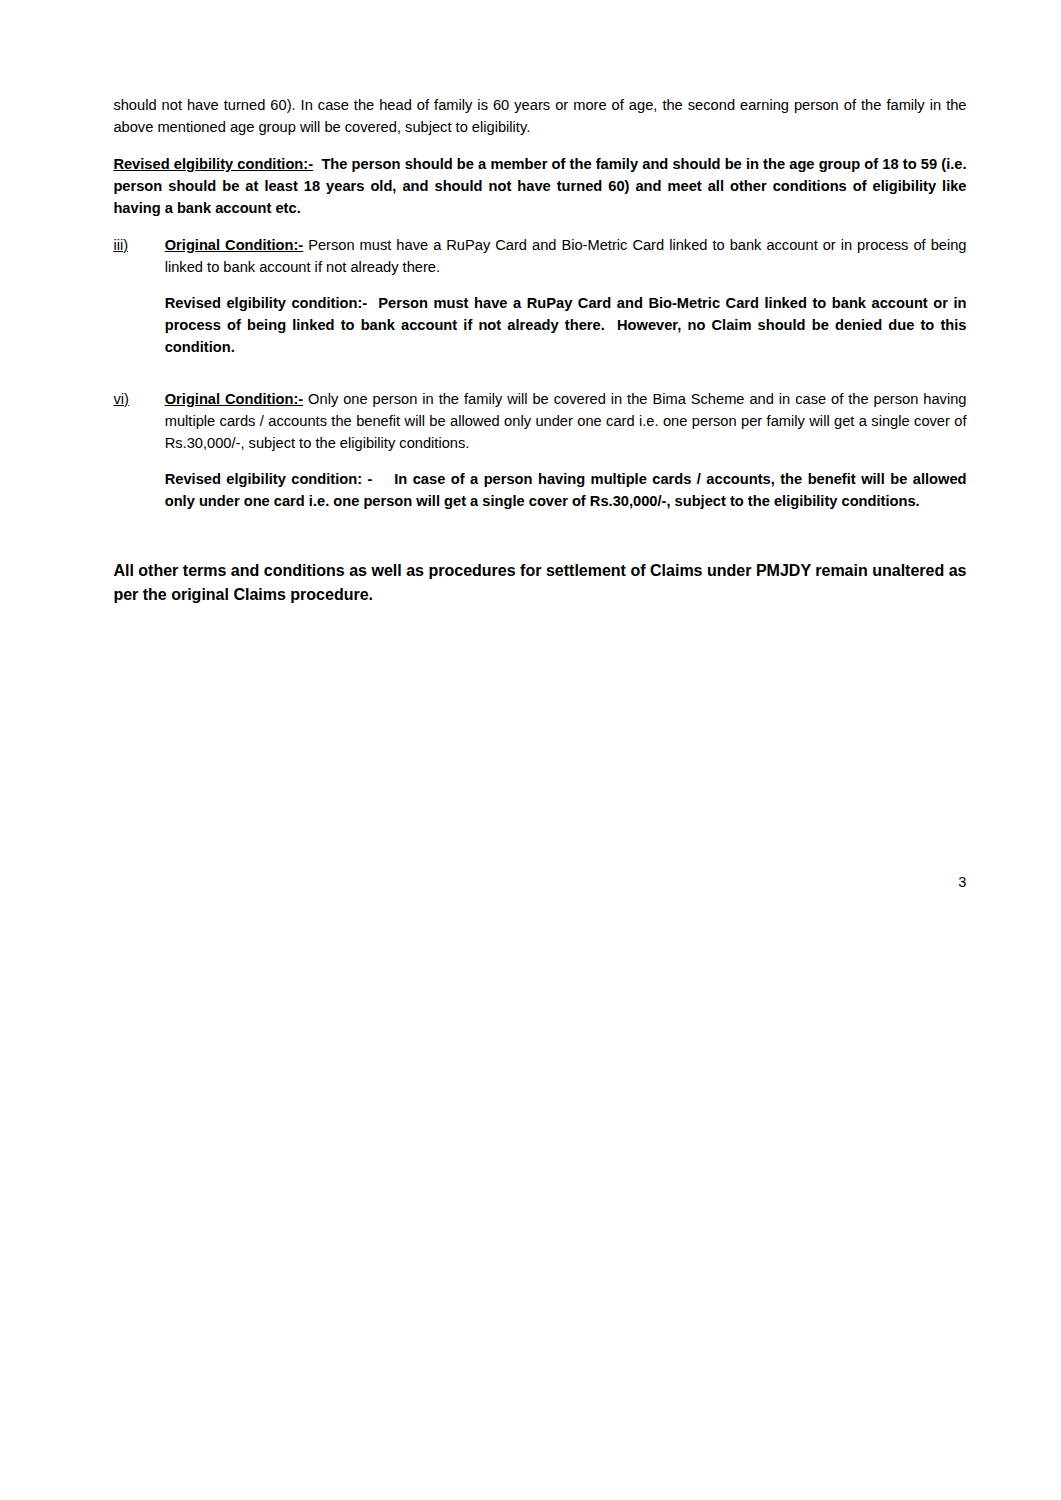should not have turned 60). In case the head of family is 60 years or more of age, the second earning person of the family in the above mentioned age group will be covered, subject to eligibility.
Revised elgibility condition:- The person should be a member of the family and should be in the age group of 18 to 59 (i.e. person should be at least 18 years old, and should not have turned 60) and meet all other conditions of eligibility like having a bank account etc.
iii)
Original Condition:- Person must have a RuPay Card and Bio-Metric Card linked to bank account or in process of being linked to bank account if not already there.
Revised elgibility condition:- Person must have a RuPay Card and Bio-Metric Card linked to bank account or in process of being linked to bank account if not already there. However, no Claim should be denied due to this condition.
vi)
Original Condition:- Only one person in the family will be covered in the Bima Scheme and in case of the person having multiple cards / accounts the benefit will be allowed only under one card i.e. one person per family will get a single cover of Rs.30,000/-, subject to the eligibility conditions.
Revised elgibility condition: - In case of a person having multiple cards / accounts, the benefit will be allowed only under one card i.e. one person will get a single cover of Rs.30,000/-, subject to the eligibility conditions.
All other terms and conditions as well as procedures for settlement of Claims under PMJDY remain unaltered as per the original Claims procedure.
3